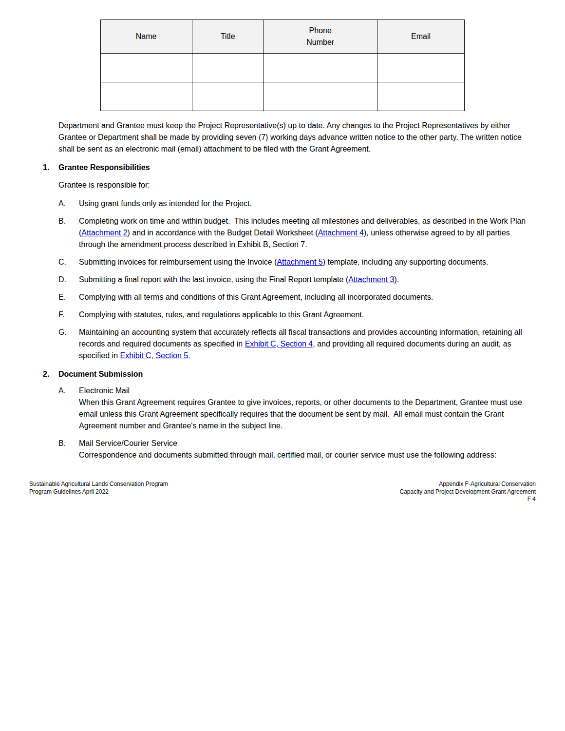| Name | Title | Phone Number | Email |
| --- | --- | --- | --- |
Department and Grantee must keep the Project Representative(s) up to date. Any changes to the Project Representatives by either Grantee or Department shall be made by providing seven (7) working days advance written notice to the other party. The written notice shall be sent as an electronic mail (email) attachment to be filed with the Grant Agreement.
Grantee Responsibilities
Grantee is responsible for:
Using grant funds only as intended for the Project.
Completing work on time and within budget. This includes meeting all milestones and deliverables, as described in the Work Plan (Attachment 2) and in accordance with the Budget Detail Worksheet (Attachment 4), unless otherwise agreed to by all parties through the amendment process described in Exhibit B, Section 7.
Submitting invoices for reimbursement using the Invoice (Attachment 5) template, including any supporting documents.
Submitting a final report with the last invoice, using the Final Report template (Attachment 3).
Complying with all terms and conditions of this Grant Agreement, including all incorporated documents.
Complying with statutes, rules, and regulations applicable to this Grant Agreement.
Maintaining an accounting system that accurately reflects all fiscal transactions and provides accounting information, retaining all records and required documents as specified in Exhibit C, Section 4, and providing all required documents during an audit, as specified in Exhibit C, Section 5.
Document Submission
Electronic Mail
When this Grant Agreement requires Grantee to give invoices, reports, or other documents to the Department, Grantee must use email unless this Grant Agreement specifically requires that the document be sent by mail. All email must contain the Grant Agreement number and Grantee's name in the subject line.
Mail Service/Courier Service
Correspondence and documents submitted through mail, certified mail, or courier service must use the following address:
Sustainable Agricultural Lands Conservation Program
Program Guidelines April 2022
Appendix F-Agricultural Conservation
Capacity and Project Development Grant Agreement
F 4